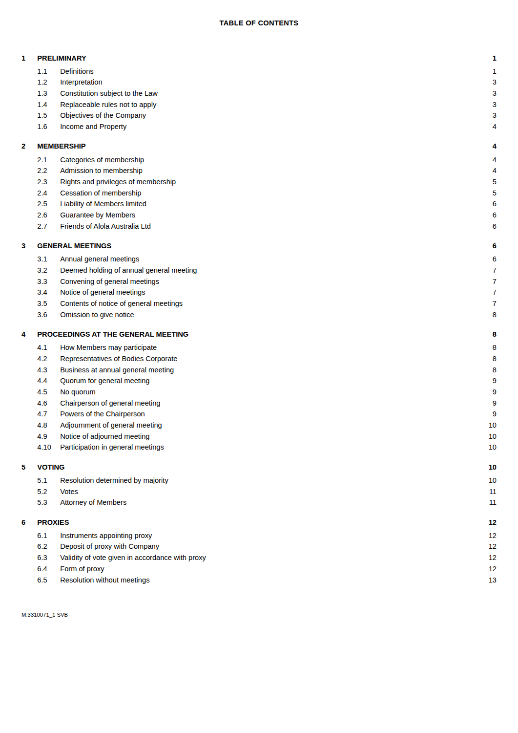TABLE OF CONTENTS
| 1 | PRELIMINARY | 1 |
| | 1.1 | Definitions | 1 |
| | 1.2 | Interpretation | 3 |
| | 1.3 | Constitution subject to the Law | 3 |
| | 1.4 | Replaceable rules not to apply | 3 |
| | 1.5 | Objectives of the Company | 3 |
| | 1.6 | Income and Property | 4 |
| 2 | MEMBERSHIP | 4 |
| | 2.1 | Categories of membership | 4 |
| | 2.2 | Admission to membership | 4 |
| | 2.3 | Rights and privileges of membership | 5 |
| | 2.4 | Cessation of membership | 5 |
| | 2.5 | Liability of Members limited | 6 |
| | 2.6 | Guarantee by Members | 6 |
| | 2.7 | Friends of Alola Australia Ltd | 6 |
| 3 | GENERAL MEETINGS | 6 |
| | 3.1 | Annual general meetings | 6 |
| | 3.2 | Deemed holding of annual general meeting | 7 |
| | 3.3 | Convening of general meetings | 7 |
| | 3.4 | Notice of general meetings | 7 |
| | 3.5 | Contents of notice of general meetings | 7 |
| | 3.6 | Omission to give notice | 8 |
| 4 | PROCEEDINGS AT THE GENERAL MEETING | 8 |
| | 4.1 | How Members may participate | 8 |
| | 4.2 | Representatives of Bodies Corporate | 8 |
| | 4.3 | Business at annual general meeting | 8 |
| | 4.4 | Quorum for general meeting | 9 |
| | 4.5 | No quorum | 9 |
| | 4.6 | Chairperson of general meeting | 9 |
| | 4.7 | Powers of the Chairperson | 9 |
| | 4.8 | Adjournment of general meeting | 10 |
| | 4.9 | Notice of adjourned meeting | 10 |
| | 4.10 | Participation in general meetings | 10 |
| 5 | VOTING | 10 |
| | 5.1 | Resolution determined by majority | 10 |
| | 5.2 | Votes | 11 |
| | 5.3 | Attorney of Members | 11 |
| 6 | PROXIES | 12 |
| | 6.1 | Instruments appointing proxy | 12 |
| | 6.2 | Deposit of proxy with Company | 12 |
| | 6.3 | Validity of vote given in accordance with proxy | 12 |
| | 6.4 | Form of proxy | 12 |
| | 6.5 | Resolution without meetings | 13 |
M:3310071_1 SVB